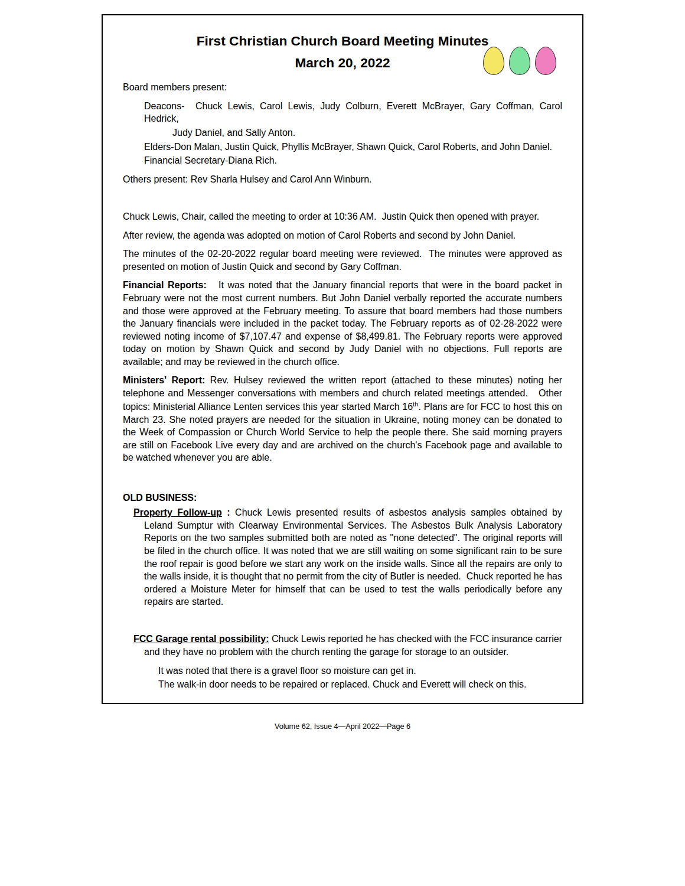First Christian Church Board Meeting Minutes
March 20, 2022
Board members present:
Deacons- Chuck Lewis, Carol Lewis, Judy Colburn, Everett McBrayer, Gary Coffman, Carol Hedrick,
Judy Daniel, and Sally Anton.
Elders-Don Malan, Justin Quick, Phyllis McBrayer, Shawn Quick, Carol Roberts, and John Daniel.
Financial Secretary-Diana Rich.
Others present: Rev Sharla Hulsey and Carol Ann Winburn.
Chuck Lewis, Chair, called the meeting to order at 10:36 AM. Justin Quick then opened with prayer.
After review, the agenda was adopted on motion of Carol Roberts and second by John Daniel.
The minutes of the 02-20-2022 regular board meeting were reviewed. The minutes were approved as presented on motion of Justin Quick and second by Gary Coffman.
Financial Reports: It was noted that the January financial reports that were in the board packet in February were not the most current numbers. But John Daniel verbally reported the accurate numbers and those were approved at the February meeting. To assure that board members had those numbers the January financials were included in the packet today. The February reports as of 02-28-2022 were reviewed noting income of $7,107.47 and expense of $8,499.81. The February reports were approved today on motion by Shawn Quick and second by Judy Daniel with no objections. Full reports are available; and may be reviewed in the church office.
Ministers' Report: Rev. Hulsey reviewed the written report (attached to these minutes) noting her telephone and Messenger conversations with members and church related meetings attended. Other topics: Ministerial Alliance Lenten services this year started March 16th. Plans are for FCC to host this on March 23. She noted prayers are needed for the situation in Ukraine, noting money can be donated to the Week of Compassion or Church World Service to help the people there. She said morning prayers are still on Facebook Live every day and are archived on the church's Facebook page and available to be watched whenever you are able.
OLD BUSINESS:
Property Follow-up : Chuck Lewis presented results of asbestos analysis samples obtained by Leland Sumptur with Clearway Environmental Services. The Asbestos Bulk Analysis Laboratory Reports on the two samples submitted both are noted as "none detected". The original reports will be filed in the church office. It was noted that we are still waiting on some significant rain to be sure the roof repair is good before we start any work on the inside walls. Since all the repairs are only to the walls inside, it is thought that no permit from the city of Butler is needed. Chuck reported he has ordered a Moisture Meter for himself that can be used to test the walls periodically before any repairs are started.
FCC Garage rental possibility: Chuck Lewis reported he has checked with the FCC insurance carrier and they have no problem with the church renting the garage for storage to an outsider.
It was noted that there is a gravel floor so moisture can get in.
The walk-in door needs to be repaired or replaced. Chuck and Everett will check on this.
Volume 62, Issue 4—April 2022—Page 6